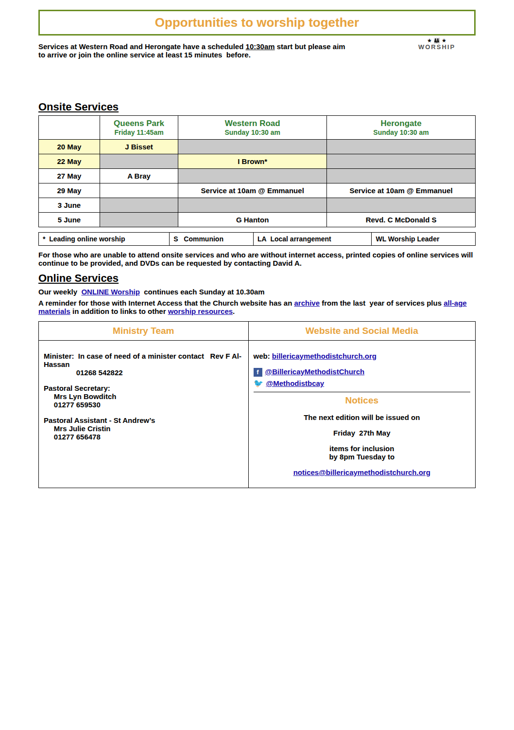Opportunities to worship together
Services at Western Road and Herongate have a scheduled 10:30am start but please aim to arrive or join the online service at least 15 minutes before.
★ 👪 ★
WORSHIP
Onsite Services
| | Queens Park Friday 11:45am | Western Road Sunday 10:30 am | Herongate Sunday 10:30 am |
| --- | --- | --- | --- |
| 20 May | J Bisset | | |
| 22 May | | I Brown* | |
| 27 May | A Bray | | |
| 29 May | | Service at 10am @ Emmanuel | Service at 10am @ Emmanuel |
| 3 June | | | |
| 5 June | | G Hanton | Revd. C McDonald S |
| * Leading online worship | S Communion | LA Local arrangement | WL Worship Leader |
For those who are unable to attend onsite services and who are without internet access, printed copies of online services will continue to be provided, and DVDs can be requested by contacting David A.
Online Services
Our weekly ONLINE Worship continues each Sunday at 10.30am
A reminder for those with Internet Access that the Church website has an archive from the last year of services plus all-age materials in addition to links to other worship resources.
| Ministry Team | Website and Social Media |
| --- | --- |
| Minister: In case of need of a minister contact Rev F Al-Hassan 01268 542822 Pastoral Secretary: Mrs Lyn Bowditch 01277 659530 Pastoral Assistant - St Andrew’s Mrs Julie Cristin 01277 656478 | web: billericaymethodistchurch.org f @BillericayMethodistChurch 🐦 @Methodistbcay Notices The next edition will be issued on Friday 27th May items for inclusion by 8pm Tuesday to notices@billericaymethodistchurch.org |